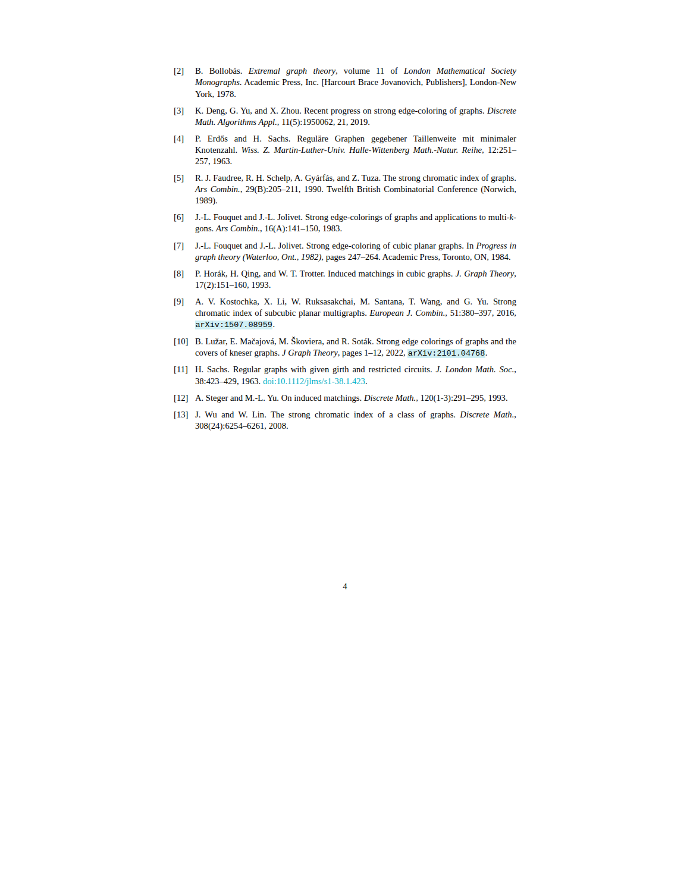[2] B. Bollobás. Extremal graph theory, volume 11 of London Mathematical Society Monographs. Academic Press, Inc. [Harcourt Brace Jovanovich, Publishers], London-New York, 1978.
[3] K. Deng, G. Yu, and X. Zhou. Recent progress on strong edge-coloring of graphs. Discrete Math. Algorithms Appl., 11(5):1950062, 21, 2019.
[4] P. Erdős and H. Sachs. Reguläre Graphen gegebener Taillenweite mit minimaler Knotenzahl. Wiss. Z. Martin-Luther-Univ. Halle-Wittenberg Math.-Natur. Reihe, 12:251–257, 1963.
[5] R. J. Faudree, R. H. Schelp, A. Gyárfás, and Z. Tuza. The strong chromatic index of graphs. Ars Combin., 29(B):205–211, 1990. Twelfth British Combinatorial Conference (Norwich, 1989).
[6] J.-L. Fouquet and J.-L. Jolivet. Strong edge-colorings of graphs and applications to multi-k-gons. Ars Combin., 16(A):141–150, 1983.
[7] J.-L. Fouquet and J.-L. Jolivet. Strong edge-coloring of cubic planar graphs. In Progress in graph theory (Waterloo, Ont., 1982), pages 247–264. Academic Press, Toronto, ON, 1984.
[8] P. Horák, H. Qing, and W. T. Trotter. Induced matchings in cubic graphs. J. Graph Theory, 17(2):151–160, 1993.
[9] A. V. Kostochka, X. Li, W. Ruksasakchai, M. Santana, T. Wang, and G. Yu. Strong chromatic index of subcubic planar multigraphs. European J. Combin., 51:380–397, 2016, arXiv:1507.08959.
[10] B. Lužar, E. Mačajová, M. Škoviera, and R. Soták. Strong edge colorings of graphs and the covers of kneser graphs. J Graph Theory, pages 1–12, 2022, arXiv:2101.04768.
[11] H. Sachs. Regular graphs with given girth and restricted circuits. J. London Math. Soc., 38:423–429, 1963. doi:10.1112/jlms/s1-38.1.423.
[12] A. Steger and M.-L. Yu. On induced matchings. Discrete Math., 120(1-3):291–295, 1993.
[13] J. Wu and W. Lin. The strong chromatic index of a class of graphs. Discrete Math., 308(24):6254–6261, 2008.
4